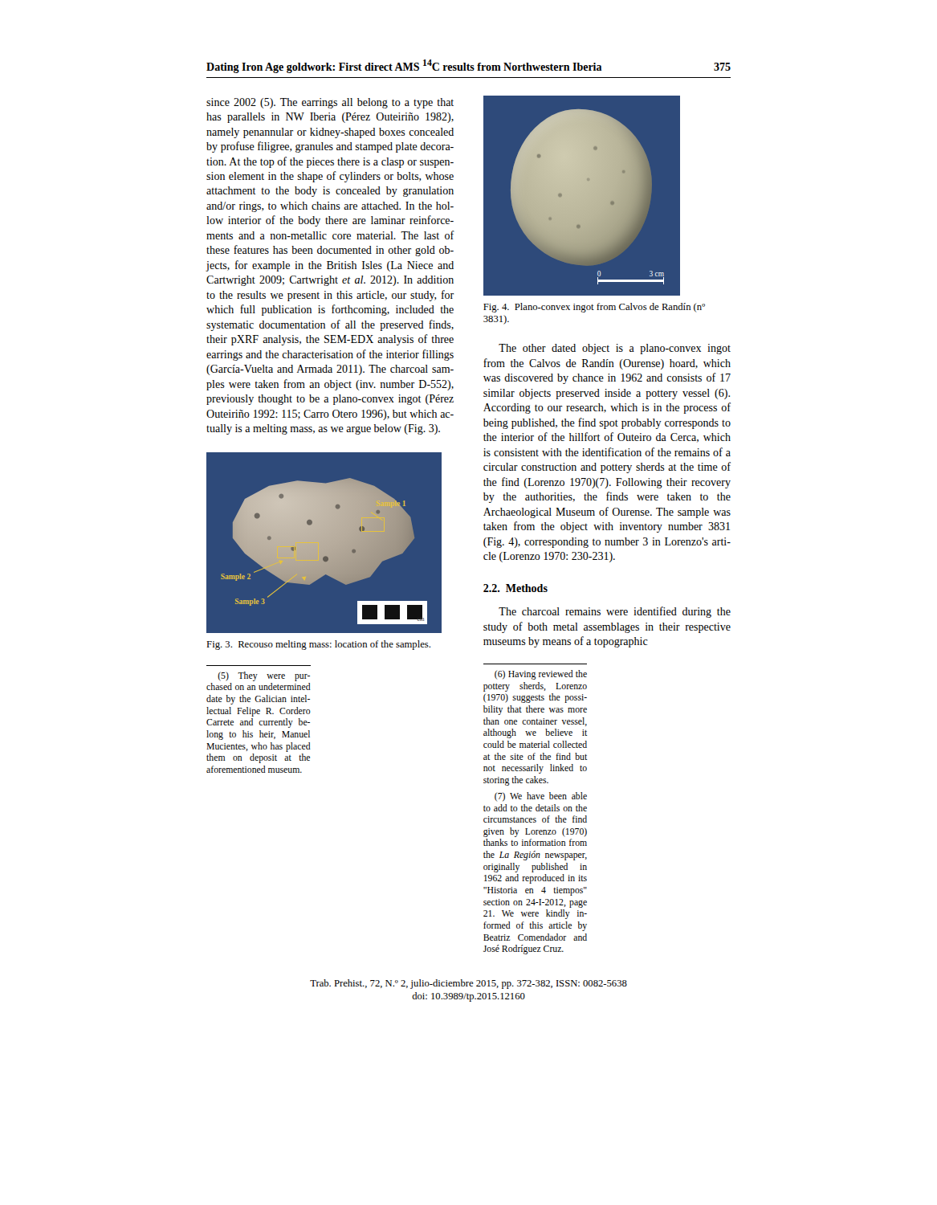Dating Iron Age goldwork: First direct AMS 14C results from Northwestern Iberia 375
since 2002 (5). The earrings all belong to a type that has parallels in NW Iberia (Pérez Outeiriño 1982), namely penannular or kidney-shaped boxes concealed by profuse filigree, granules and stamped plate decoration. At the top of the pieces there is a clasp or suspension element in the shape of cylinders or bolts, whose attachment to the body is concealed by granulation and/or rings, to which chains are attached. In the hollow interior of the body there are laminar reinforcements and a non-metallic core material. The last of these features has been documented in other gold objects, for example in the British Isles (La Niece and Cartwright 2009; Cartwright et al. 2012). In addition to the results we present in this article, our study, for which full publication is forthcoming, included the systematic documentation of all the preserved finds, their pXRF analysis, the SEM-EDX analysis of three earrings and the characterisation of the interior fillings (García-Vuelta and Armada 2011). The charcoal samples were taken from an object (inv. number D-552), previously thought to be a plano-convex ingot (Pérez Outeiriño 1992: 115; Carro Otero 1996), but which actually is a melting mass, as we argue below (Fig. 3).
Sample 1
Sample 2
Sample 3
cm
Fig. 3. Recouso melting mass: location of the samples.
(5) They were purchased on an undetermined date by the Galician intellectual Felipe R. Cordero Carrete and currently belong to his heir, Manuel Mucientes, who has placed them on deposit at the aforementioned museum.
03 cm
Fig. 4. Plano-convex ingot from Calvos de Randín (nº 3831).
The other dated object is a plano-convex ingot from the Calvos de Randín (Ourense) hoard, which was discovered by chance in 1962 and consists of 17 similar objects preserved inside a pottery vessel (6). According to our research, which is in the process of being published, the find spot probably corresponds to the interior of the hillfort of Outeiro da Cerca, which is consistent with the identification of the remains of a circular construction and pottery sherds at the time of the find (Lorenzo 1970)(7). Following their recovery by the authorities, the finds were taken to the Archaeological Museum of Ourense. The sample was taken from the object with inventory number 3831 (Fig. 4), corresponding to number 3 in Lorenzo's article (Lorenzo 1970: 230-231).
2.2. Methods
The charcoal remains were identified during the study of both metal assemblages in their respective museums by means of a topographic
(6) Having reviewed the pottery sherds, Lorenzo (1970) suggests the possibility that there was more than one container vessel, although we believe it could be material collected at the site of the find but not necessarily linked to storing the cakes.
(7) We have been able to add to the details on the circumstances of the find given by Lorenzo (1970) thanks to information from the La Región newspaper, originally published in 1962 and reproduced in its "Historia en 4 tiempos" section on 24-I-2012, page 21. We were kindly informed of this article by Beatriz Comendador and José Rodríguez Cruz.
Trab. Prehist., 72, N.º 2, julio-diciembre 2015, pp. 372-382, ISSN: 0082-5638
doi: 10.3989/tp.2015.12160